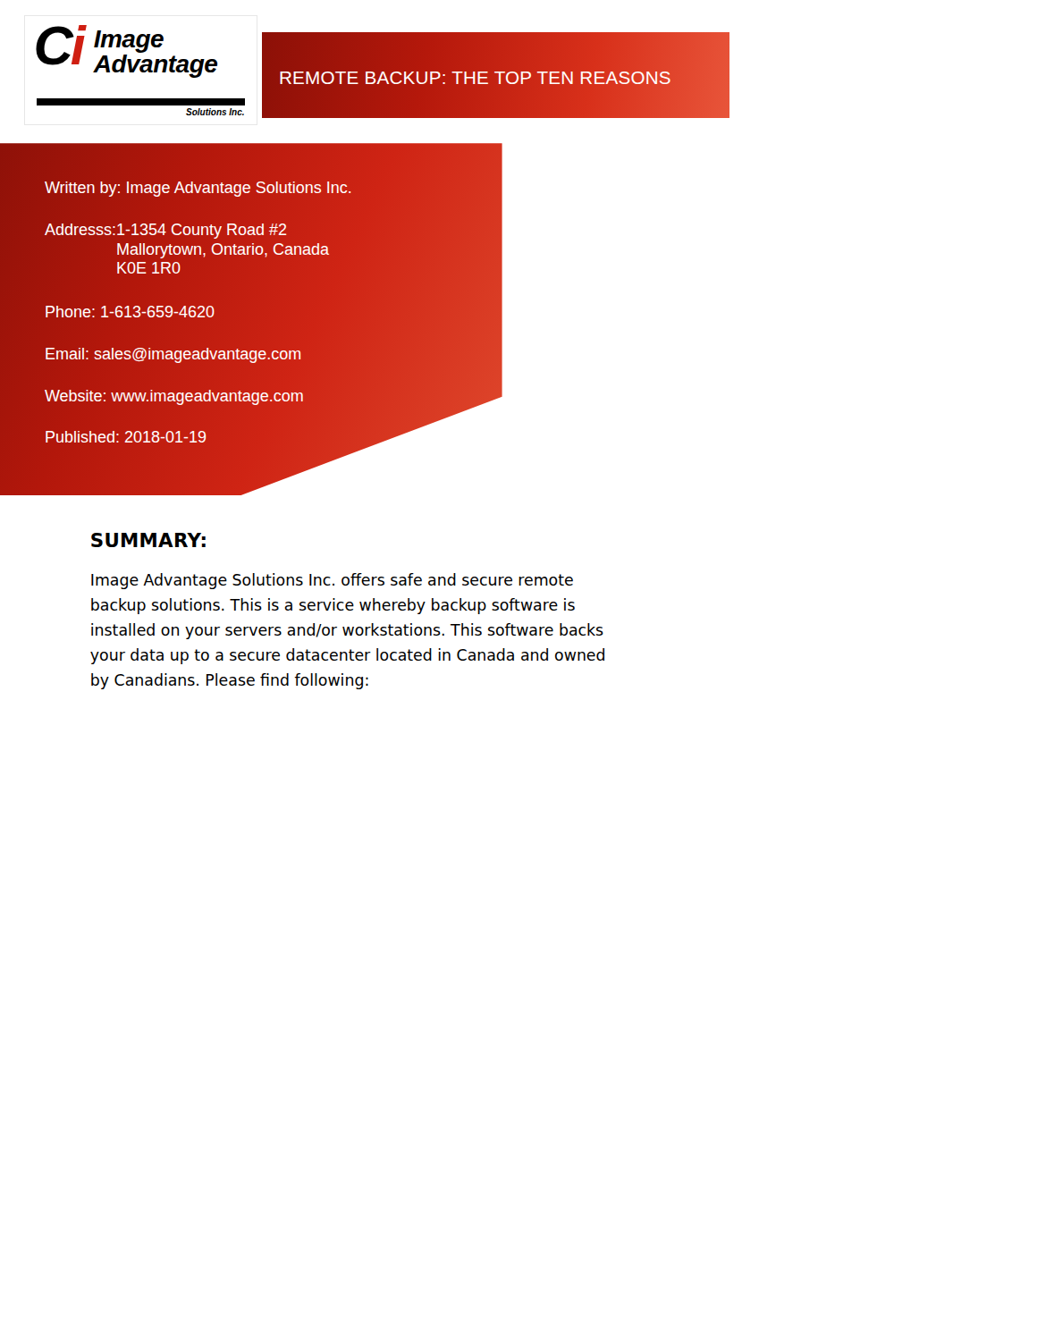REMOTE BACKUP: THE TOP TEN REASONS
Ci
Image
Advantage
Solutions Inc.
Written by: Image Advantage Solutions Inc.
| Addresss: | 1-1354 County Road #2 Mallorytown, Ontario, Canada K0E 1R0 |
Phone: 1-613-659-4620
Email: sales@imageadvantage.com
Website: www.imageadvantage.com
Published: 2018-01-19
SUMMARY:
Image Advantage Solutions Inc. offers safe and secure remote backup solutions. This is a service whereby backup software is installed on your servers and/or workstations. This software backs your data up to a secure datacenter located in Canada and owned by Canadians. Please find following: